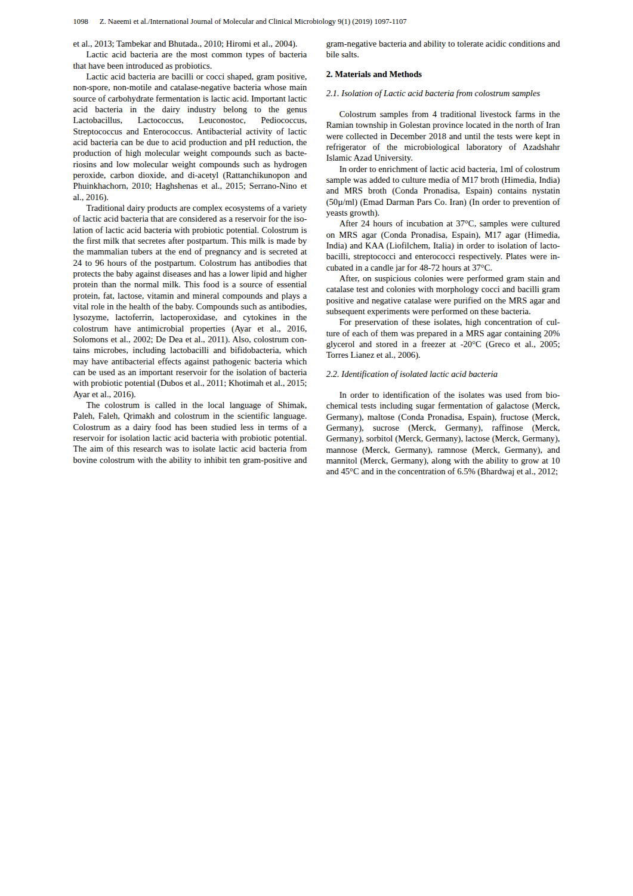1098 Z. Naeemi et al./International Journal of Molecular and Clinical Microbiology 9(1) (2019) 1097-1107
et al., 2013; Tambekar and Bhutada., 2010; Hiromi et al., 2004).
Lactic acid bacteria are the most common types of bacteria that have been introduced as probiotics.
Lactic acid bacteria are bacilli or cocci shaped, gram positive, non-spore, non-motile and catalase-negative bacteria whose main source of carbohydrate fermentation is lactic acid. Important lactic acid bacteria in the dairy industry belong to the genus Lactobacillus, Lactococcus, Leuconostoc, Pediococcus, Streptococcus and Enterococcus. Antibacterial activity of lactic acid bacteria can be due to acid production and pH reduction, the production of high molecular weight compounds such as bacteriosins and low molecular weight compounds such as hydrogen peroxide, carbon dioxide, and di-acetyl (Rattanchikunopon and Phuinkhachorn, 2010; Haghshenas et al., 2015; Serrano-Nino et al., 2016).
Traditional dairy products are complex ecosystems of a variety of lactic acid bacteria that are considered as a reservoir for the isolation of lactic acid bacteria with probiotic potential. Colostrum is the first milk that secretes after postpartum. This milk is made by the mammalian tubers at the end of pregnancy and is secreted at 24 to 96 hours of the postpartum. Colostrum has antibodies that protects the baby against diseases and has a lower lipid and higher protein than the normal milk. This food is a source of essential protein, fat, lactose, vitamin and mineral compounds and plays a vital role in the health of the baby. Compounds such as antibodies, lysozyme, lactoferrin, lactoperoxidase, and cytokines in the colostrum have antimicrobial properties (Ayar et al., 2016, Solomons et al., 2002; De Dea et al., 2011). Also, colostrum contains microbes, including lactobacilli and bifidobacteria, which may have antibacterial effects against pathogenic bacteria which can be used as an important reservoir for the isolation of bacteria with probiotic potential (Dubos et al., 2011; Khotimah et al., 2015; Ayar et al., 2016).
The colostrum is called in the local language of Shimak, Paleh, Faleh, Qrimakh and colostrum in the scientific language. Colostrum as a dairy food has been studied less in terms of a reservoir for isolation lactic acid bacteria with probiotic potential. The aim of this research was to isolate lactic acid bacteria from bovine colostrum with the ability to inhibit ten gram-positive and gram-negative bacteria and ability to tolerate acidic conditions and bile salts.
2. Materials and Methods
2.1. Isolation of Lactic acid bacteria from colostrum samples
Colostrum samples from 4 traditional livestock farms in the Ramian township in Golestan province located in the north of Iran were collected in December 2018 and until the tests were kept in refrigerator of the microbiological laboratory of Azadshahr Islamic Azad University.
In order to enrichment of lactic acid bacteria, 1ml of colostrum sample was added to culture media of M17 broth (Himedia, India) and MRS broth (Conda Pronadisa, Espain) contains nystatin (50µ/ml) (Emad Darman Pars Co. Iran) (In order to prevention of yeasts growth).
After 24 hours of incubation at 37°C, samples were cultured on MRS agar (Conda Pronadisa, Espain), M17 agar (Himedia, India) and KAA (Liofilchem, Italia) in order to isolation of lactobacilli, streptococci and enterococci respectively. Plates were incubated in a candle jar for 48-72 hours at 37°C.
After, on suspicious colonies were performed gram stain and catalase test and colonies with morphology cocci and bacilli gram positive and negative catalase were purified on the MRS agar and subsequent experiments were performed on these bacteria.
For preservation of these isolates, high concentration of culture of each of them was prepared in a MRS agar containing 20% glycerol and stored in a freezer at -20°C (Greco et al., 2005; Torres Lianez et al., 2006).
2.2. Identification of isolated lactic acid bacteria
In order to identification of the isolates was used from biochemical tests including sugar fermentation of galactose (Merck, Germany), maltose (Conda Pronadisa, Espain), fructose (Merck, Germany), sucrose (Merck, Germany), raffinose (Merck, Germany), sorbitol (Merck, Germany), lactose (Merck, Germany), mannose (Merck, Germany), ramnose (Merck, Germany), and mannitol (Merck, Germany), along with the ability to grow at 10 and 45°C and in the concentration of 6.5% (Bhardwaj et al., 2012;